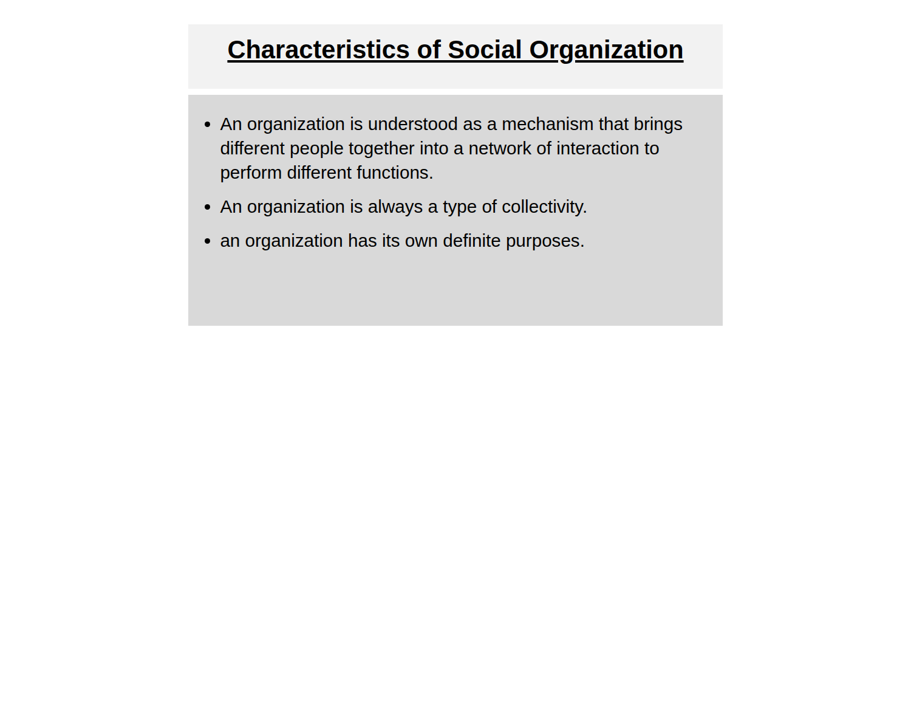Characteristics of Social Organization
An organization is understood as a mechanism that brings different people together into a network of interaction to perform different functions.
An organization is always a type of collectivity.
an organization has its own definite purposes.